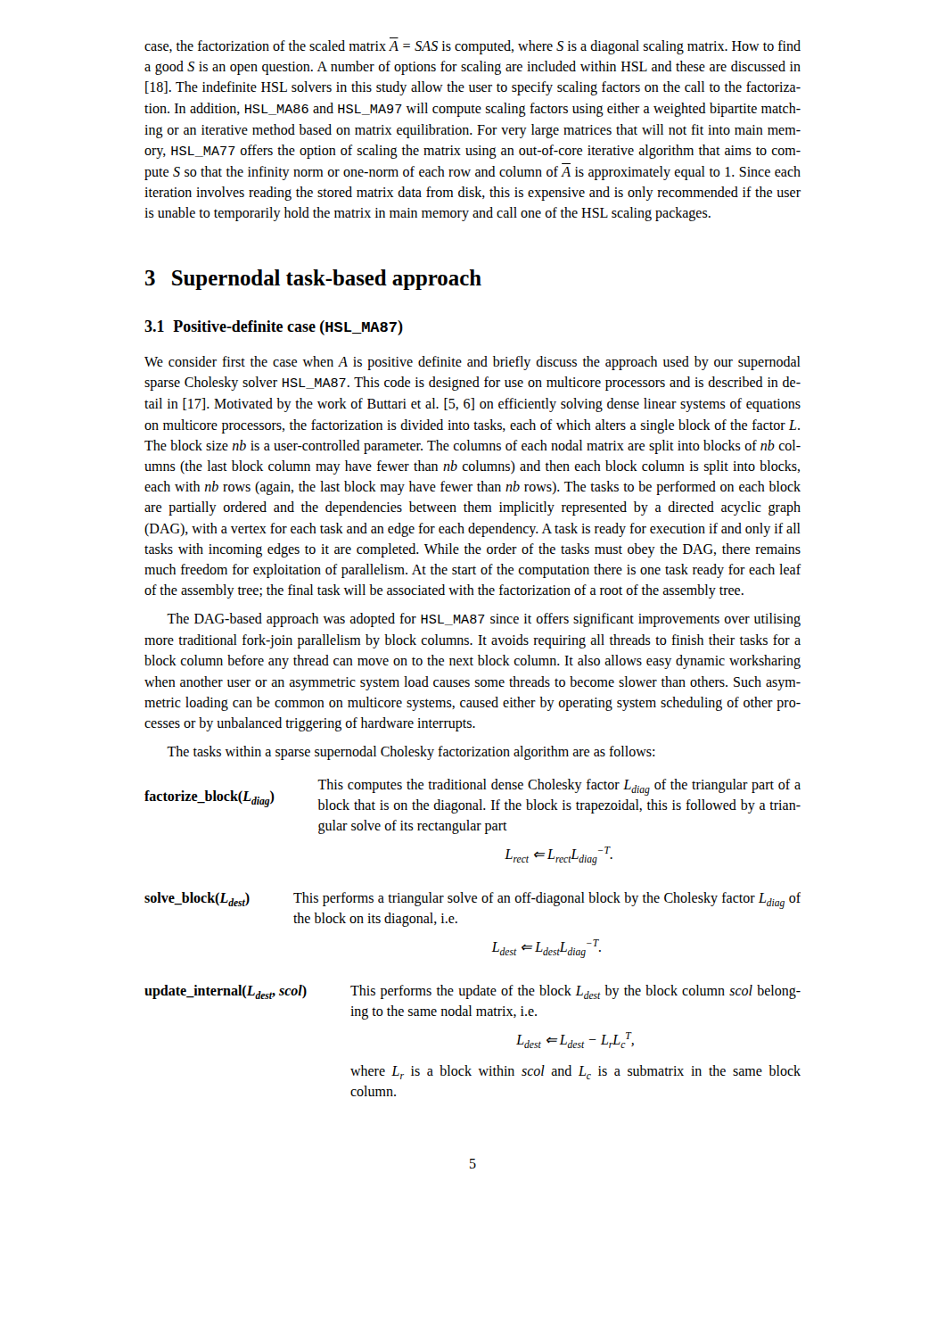case, the factorization of the scaled matrix A = SAS is computed, where S is a diagonal scaling matrix. How to find a good S is an open question. A number of options for scaling are included within HSL and these are discussed in [18]. The indefinite HSL solvers in this study allow the user to specify scaling factors on the call to the factorization. In addition, HSL_MA86 and HSL_MA97 will compute scaling factors using either a weighted bipartite matching or an iterative method based on matrix equilibration. For very large matrices that will not fit into main memory, HSL_MA77 offers the option of scaling the matrix using an out-of-core iterative algorithm that aims to compute S so that the infinity norm or one-norm of each row and column of A is approximately equal to 1. Since each iteration involves reading the stored matrix data from disk, this is expensive and is only recommended if the user is unable to temporarily hold the matrix in main memory and call one of the HSL scaling packages.
3 Supernodal task-based approach
3.1 Positive-definite case (HSL_MA87)
We consider first the case when A is positive definite and briefly discuss the approach used by our supernodal sparse Cholesky solver HSL_MA87. This code is designed for use on multicore processors and is described in detail in [17]. Motivated by the work of Buttari et al. [5, 6] on efficiently solving dense linear systems of equations on multicore processors, the factorization is divided into tasks, each of which alters a single block of the factor L. The block size nb is a user-controlled parameter. The columns of each nodal matrix are split into blocks of nb columns (the last block column may have fewer than nb columns) and then each block column is split into blocks, each with nb rows (again, the last block may have fewer than nb rows). The tasks to be performed on each block are partially ordered and the dependencies between them implicitly represented by a directed acyclic graph (DAG), with a vertex for each task and an edge for each dependency. A task is ready for execution if and only if all tasks with incoming edges to it are completed. While the order of the tasks must obey the DAG, there remains much freedom for exploitation of parallelism. At the start of the computation there is one task ready for each leaf of the assembly tree; the final task will be associated with the factorization of a root of the assembly tree.
The DAG-based approach was adopted for HSL_MA87 since it offers significant improvements over utilising more traditional fork-join parallelism by block columns. It avoids requiring all threads to finish their tasks for a block column before any thread can move on to the next block column. It also allows easy dynamic worksharing when another user or an asymmetric system load causes some threads to become slower than others. Such asymmetric loading can be common on multicore systems, caused either by operating system scheduling of other processes or by unbalanced triggering of hardware interrupts.
The tasks within a sparse supernodal Cholesky factorization algorithm are as follows:
factorize_block(Ldiag)
This computes the traditional dense Cholesky factor Ldiag of the triangular part of a block that is on the diagonal. If the block is trapezoidal, this is followed by a triangular solve of its rectangular part
Lrect ⇐ LrectLdiag−T.
solve_block(Ldest)
This performs a triangular solve of an off-diagonal block by the Cholesky factor Ldiag of the block on its diagonal, i.e.
Ldest ⇐ LdestLdiag−T.
update_internal(Ldest, scol)
This performs the update of the block Ldest by the block column scol belonging to the same nodal matrix, i.e.
Ldest ⇐ Ldest − LrLcT,
where Lr is a block within scol and Lc is a submatrix in the same block column.
5